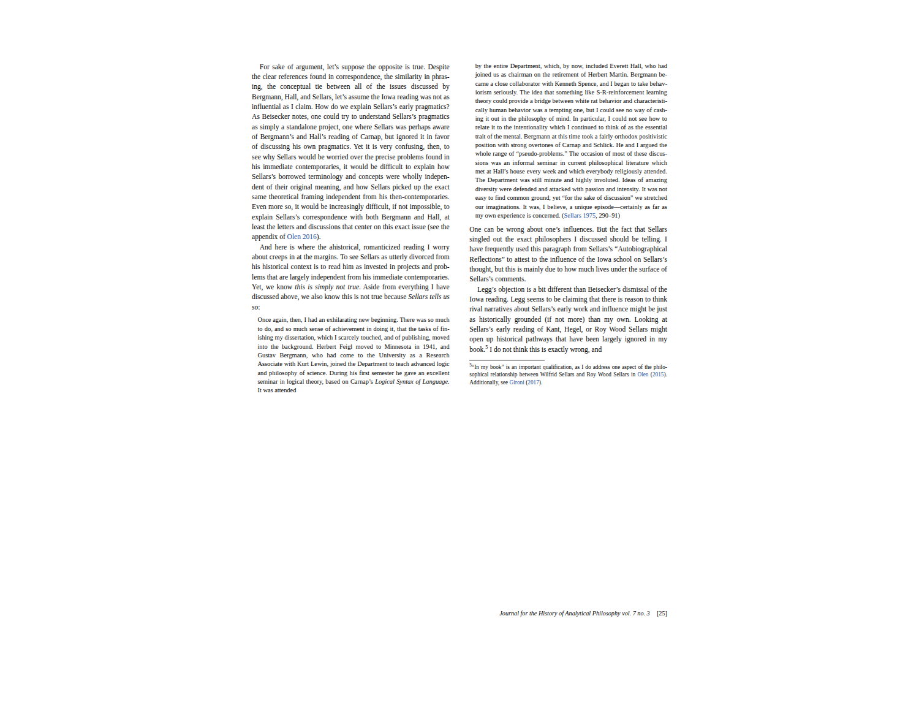For sake of argument, let’s suppose the opposite is true. Despite the clear references found in correspondence, the similarity in phrasing, the conceptual tie between all of the issues discussed by Bergmann, Hall, and Sellars, let’s assume the Iowa reading was not as influential as I claim. How do we explain Sellars’s early pragmatics? As Beisecker notes, one could try to understand Sellars’s pragmatics as simply a standalone project, one where Sellars was perhaps aware of Bergmann’s and Hall’s reading of Carnap, but ignored it in favor of discussing his own pragmatics. Yet it is very confusing, then, to see why Sellars would be worried over the precise problems found in his immediate contemporaries, it would be difficult to explain how Sellars’s borrowed terminology and concepts were wholly independent of their original meaning, and how Sellars picked up the exact same theoretical framing independent from his then-contemporaries. Even more so, it would be increasingly difficult, if not impossible, to explain Sellars’s correspondence with both Bergmann and Hall, at least the letters and discussions that center on this exact issue (see the appendix of Olen 2016).
And here is where the ahistorical, romanticized reading I worry about creeps in at the margins. To see Sellars as utterly divorced from his historical context is to read him as invested in projects and problems that are largely independent from his immediate contemporaries. Yet, we know this is simply not true. Aside from everything I have discussed above, we also know this is not true because Sellars tells us so:
Once again, then, I had an exhilarating new beginning. There was so much to do, and so much sense of achievement in doing it, that the tasks of finishing my dissertation, which I scarcely touched, and of publishing, moved into the background. Herbert Feigl moved to Minnesota in 1941, and Gustav Bergmann, who had come to the University as a Research Associate with Kurt Lewin, joined the Department to teach advanced logic and philosophy of science. During his first semester he gave an excellent seminar in logical theory, based on Carnap’s Logical Syntax of Language. It was attended
by the entire Department, which, by now, included Everett Hall, who had joined us as chairman on the retirement of Herbert Martin. Bergmann became a close collaborator with Kenneth Spence, and I began to take behaviorism seriously. The idea that something like S-R-reinforcement learning theory could provide a bridge between white rat behavior and characteristically human behavior was a tempting one, but I could see no way of cashing it out in the philosophy of mind. In particular, I could not see how to relate it to the intentionality which I continued to think of as the essential trait of the mental. Bergmann at this time took a fairly orthodox positivistic position with strong overtones of Carnap and Schlick. He and I argued the whole range of “pseudo-problems.” The occasion of most of these discussions was an informal seminar in current philosophical literature which met at Hall’s house every week and which everybody religiously attended. The Department was still minute and highly involuted. Ideas of amazing diversity were defended and attacked with passion and intensity. It was not easy to find common ground, yet “for the sake of discussion” we stretched our imaginations. It was, I believe, a unique episode—certainly as far as my own experience is concerned. (Sellars 1975, 290–91)
One can be wrong about one’s influences. But the fact that Sellars singled out the exact philosophers I discussed should be telling. I have frequently used this paragraph from Sellars’s “Autobiographical Reflections” to attest to the influence of the Iowa school on Sellars’s thought, but this is mainly due to how much lives under the surface of Sellars’s comments.
Legg’s objection is a bit different than Beisecker’s dismissal of the Iowa reading. Legg seems to be claiming that there is reason to think rival narratives about Sellars’s early work and influence might be just as historically grounded (if not more) than my own. Looking at Sellars’s early reading of Kant, Hegel, or Roy Wood Sellars might open up historical pathways that have been largely ignored in my book.5 I do not think this is exactly wrong, and
5“In my book” is an important qualification, as I do address one aspect of the philosophical relationship between Wilfrid Sellars and Roy Wood Sellars in Olen (2015). Additionally, see Gironi (2017).
Journal for the History of Analytical Philosophy vol. 7 no. 3[25]